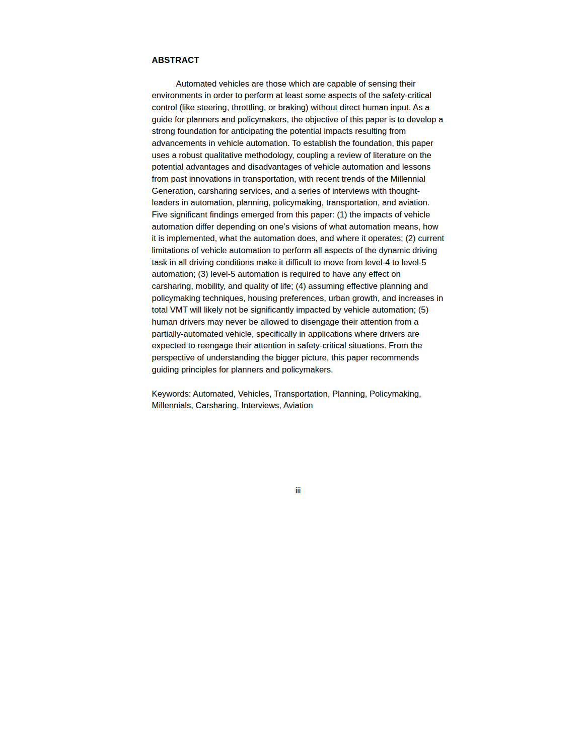ABSTRACT
Automated vehicles are those which are capable of sensing their environments in order to perform at least some aspects of the safety-critical control (like steering, throttling, or braking) without direct human input. As a guide for planners and policymakers, the objective of this paper is to develop a strong foundation for anticipating the potential impacts resulting from advancements in vehicle automation. To establish the foundation, this paper uses a robust qualitative methodology, coupling a review of literature on the potential advantages and disadvantages of vehicle automation and lessons from past innovations in transportation, with recent trends of the Millennial Generation, carsharing services, and a series of interviews with thought-leaders in automation, planning, policymaking, transportation, and aviation. Five significant findings emerged from this paper: (1) the impacts of vehicle automation differ depending on one’s visions of what automation means, how it is implemented, what the automation does, and where it operates; (2) current limitations of vehicle automation to perform all aspects of the dynamic driving task in all driving conditions make it difficult to move from level-4 to level-5 automation; (3) level-5 automation is required to have any effect on carsharing, mobility, and quality of life; (4) assuming effective planning and policymaking techniques, housing preferences, urban growth, and increases in total VMT will likely not be significantly impacted by vehicle automation; (5) human drivers may never be allowed to disengage their attention from a partially-automated vehicle, specifically in applications where drivers are expected to reengage their attention in safety-critical situations. From the perspective of understanding the bigger picture, this paper recommends guiding principles for planners and policymakers.
Keywords: Automated, Vehicles, Transportation, Planning, Policymaking, Millennials, Carsharing, Interviews, Aviation
iii